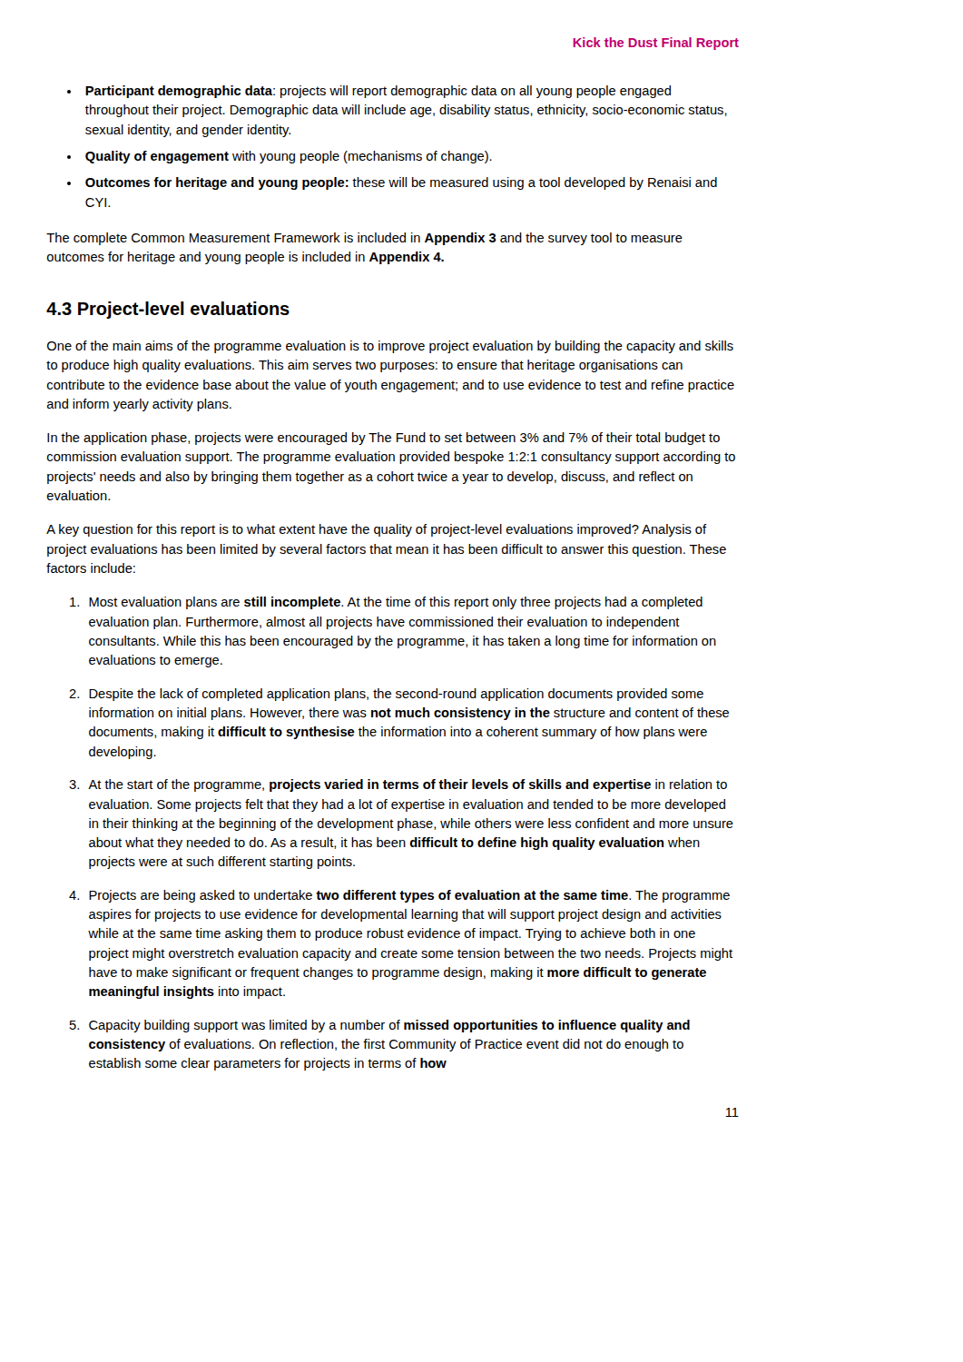Kick the Dust Final Report
Participant demographic data: projects will report demographic data on all young people engaged throughout their project. Demographic data will include age, disability status, ethnicity, socio-economic status, sexual identity, and gender identity.
Quality of engagement with young people (mechanisms of change).
Outcomes for heritage and young people: these will be measured using a tool developed by Renaisi and CYI.
The complete Common Measurement Framework is included in Appendix 3 and the survey tool to measure outcomes for heritage and young people is included in Appendix 4.
4.3 Project-level evaluations
One of the main aims of the programme evaluation is to improve project evaluation by building the capacity and skills to produce high quality evaluations. This aim serves two purposes: to ensure that heritage organisations can contribute to the evidence base about the value of youth engagement; and to use evidence to test and refine practice and inform yearly activity plans.
In the application phase, projects were encouraged by The Fund to set between 3% and 7% of their total budget to commission evaluation support. The programme evaluation provided bespoke 1:2:1 consultancy support according to projects' needs and also by bringing them together as a cohort twice a year to develop, discuss, and reflect on evaluation.
A key question for this report is to what extent have the quality of project-level evaluations improved? Analysis of project evaluations has been limited by several factors that mean it has been difficult to answer this question. These factors include:
Most evaluation plans are still incomplete. At the time of this report only three projects had a completed evaluation plan. Furthermore, almost all projects have commissioned their evaluation to independent consultants. While this has been encouraged by the programme, it has taken a long time for information on evaluations to emerge.
Despite the lack of completed application plans, the second-round application documents provided some information on initial plans. However, there was not much consistency in the structure and content of these documents, making it difficult to synthesise the information into a coherent summary of how plans were developing.
At the start of the programme, projects varied in terms of their levels of skills and expertise in relation to evaluation. Some projects felt that they had a lot of expertise in evaluation and tended to be more developed in their thinking at the beginning of the development phase, while others were less confident and more unsure about what they needed to do. As a result, it has been difficult to define high quality evaluation when projects were at such different starting points.
Projects are being asked to undertake two different types of evaluation at the same time. The programme aspires for projects to use evidence for developmental learning that will support project design and activities while at the same time asking them to produce robust evidence of impact. Trying to achieve both in one project might overstretch evaluation capacity and create some tension between the two needs. Projects might have to make significant or frequent changes to programme design, making it more difficult to generate meaningful insights into impact.
Capacity building support was limited by a number of missed opportunities to influence quality and consistency of evaluations. On reflection, the first Community of Practice event did not do enough to establish some clear parameters for projects in terms of how
11